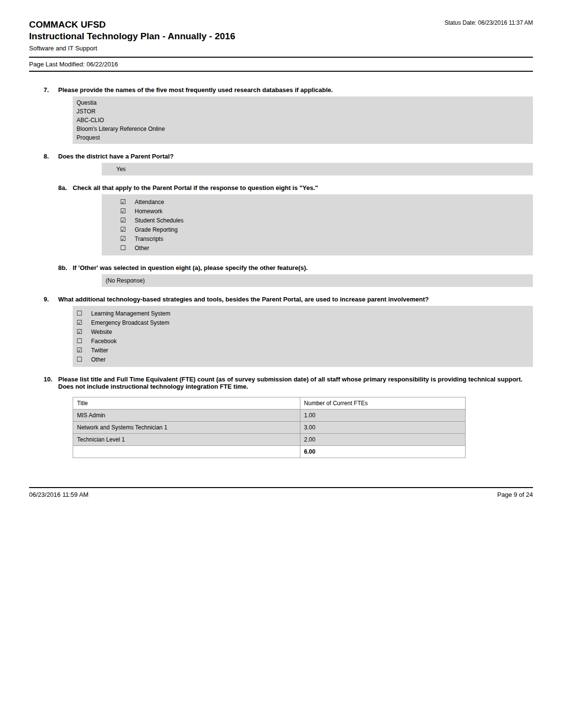Status Date: 06/23/2016 11:37 AM
COMMACK UFSD
Instructional Technology Plan - Annually - 2016
Software and IT Support
Page Last Modified: 06/22/2016
7.
Please provide the names of the five most frequently used research databases if applicable.
Questia
JSTOR
ABC-CLIO
Bloom's Literary Reference Online
Proquest
8.
Does the district have a Parent Portal?
Yes
8a.
Check all that apply to the Parent Portal if the response to question eight is "Yes."
☑Attendance
☑Homework
☑Student Schedules
☑Grade Reporting
☑Transcripts
☐Other
8b.
If 'Other' was selected in question eight (a), please specify the other feature(s).
(No Response)
9.
What additional technology-based strategies and tools, besides the Parent Portal, are used to increase parent involvement?
☐Learning Management System
☑Emergency Broadcast System
☑Website
☐Facebook
☑Twitter
☐Other
10.
Please list title and Full Time Equivalent (FTE) count (as of survey submission date) of all staff whose primary responsibility is providing technical support. Does not include instructional technology integration FTE time.
| Title | Number of Current FTEs |
| MIS Admin | 1.00 |
| Network and Systems Technician 1 | 3.00 |
| Technician Level 1 | 2.00 |
| | 6.00 |
06/23/2016 11:59 AM Page 9 of 24